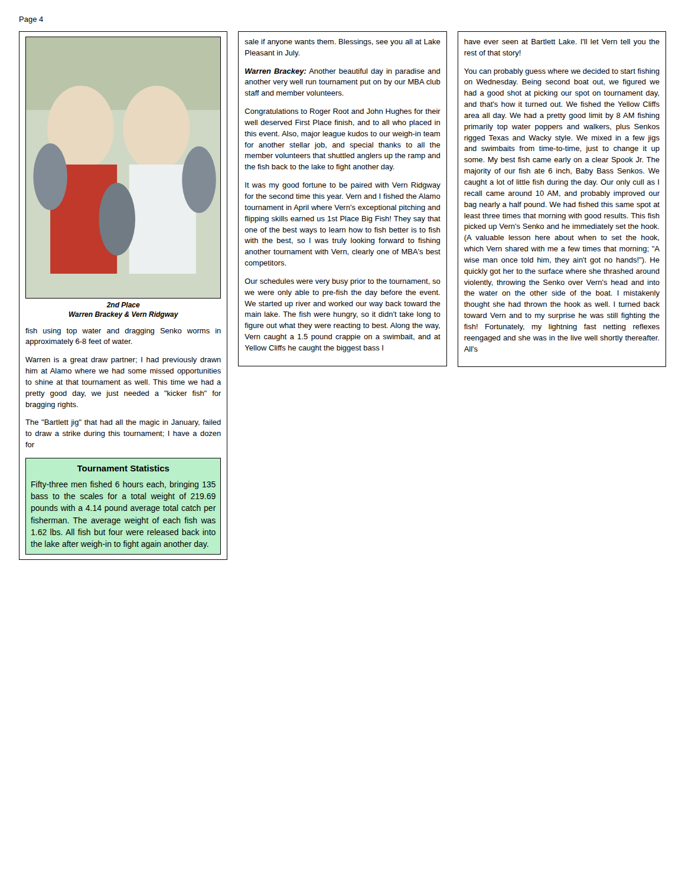Page 4
2nd Place
Warren Brackey & Vern Ridgway
fish using top water and dragging Senko worms in approximately 6-8 feet of water.
Warren is a great draw partner; I had previously drawn him at Alamo where we had some missed opportunities to shine at that tournament as well. This time we had a pretty good day, we just needed a "kicker fish" for bragging rights.
The "Bartlett jig" that had all the magic in January, failed to draw a strike during this tournament; I have a dozen for
Tournament Statistics
Fifty-three men fished 6 hours each, bringing 135 bass to the scales for a total weight of 219.69 pounds with a 4.14 pound average total catch per fisherman. The average weight of each fish was 1.62 lbs. All fish but four were released back into the lake after weigh-in to fight again another day.
sale if anyone wants them. Blessings, see you all at Lake Pleasant in July.
Warren Brackey: Another beautiful day in paradise and another very well run tournament put on by our MBA club staff and member volunteers.
Congratulations to Roger Root and John Hughes for their well deserved First Place finish, and to all who placed in this event. Also, major league kudos to our weigh-in team for another stellar job, and special thanks to all the member volunteers that shuttled anglers up the ramp and the fish back to the lake to fight another day.
It was my good fortune to be paired with Vern Ridgway for the second time this year. Vern and I fished the Alamo tournament in April where Vern's exceptional pitching and flipping skills earned us 1st Place Big Fish! They say that one of the best ways to learn how to fish better is to fish with the best, so I was truly looking forward to fishing another tournament with Vern, clearly one of MBA's best competitors.
Our schedules were very busy prior to the tournament, so we were only able to pre-fish the day before the event. We started up river and worked our way back toward the main lake. The fish were hungry, so it didn't take long to figure out what they were reacting to best. Along the way, Vern caught a 1.5 pound crappie on a swimbait, and at Yellow Cliffs he caught the biggest bass I
have ever seen at Bartlett Lake. I'll let Vern tell you the rest of that story!
You can probably guess where we decided to start fishing on Wednesday. Being second boat out, we figured we had a good shot at picking our spot on tournament day, and that's how it turned out. We fished the Yellow Cliffs area all day. We had a pretty good limit by 8 AM fishing primarily top water poppers and walkers, plus Senkos rigged Texas and Wacky style. We mixed in a few jigs and swimbaits from time-to-time, just to change it up some. My best fish came early on a clear Spook Jr. The majority of our fish ate 6 inch, Baby Bass Senkos. We caught a lot of little fish during the day. Our only cull as I recall came around 10 AM, and probably improved our bag nearly a half pound. We had fished this same spot at least three times that morning with good results. This fish picked up Vern's Senko and he immediately set the hook. (A valuable lesson here about when to set the hook, which Vern shared with me a few times that morning; "A wise man once told him, they ain't got no hands!"). He quickly got her to the surface where she thrashed around violently, throwing the Senko over Vern's head and into the water on the other side of the boat. I mistakenly thought she had thrown the hook as well. I turned back toward Vern and to my surprise he was still fighting the fish! Fortunately, my lightning fast netting reflexes reengaged and she was in the live well shortly thereafter. All's